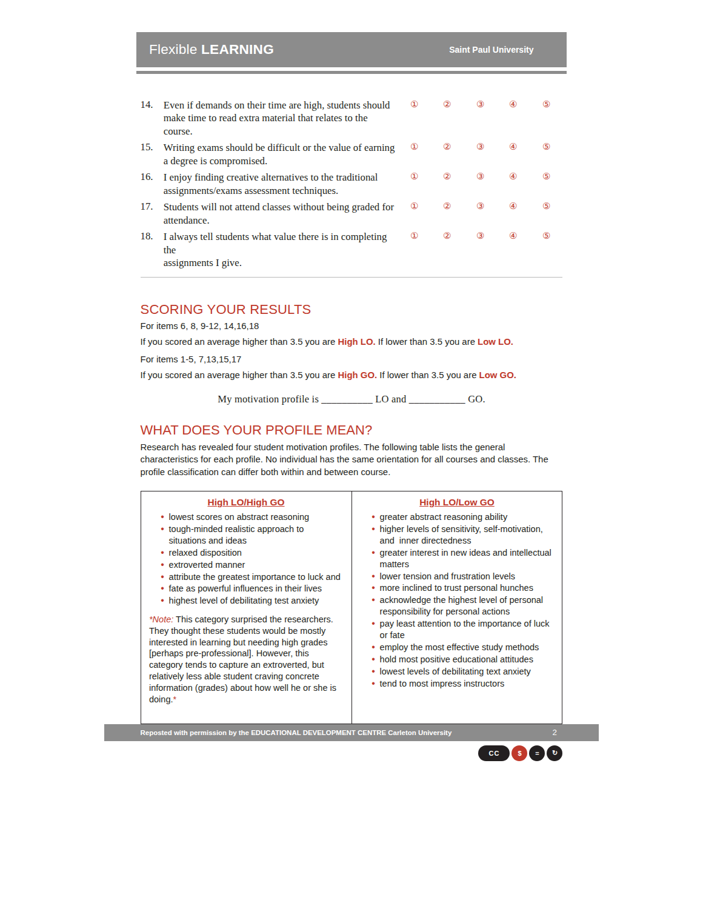Flexible LEARNING
Saint Paul University
| 14. | Even if demands on their time are high, students should make time to read extra material that relates to the course. | ① | ② | ③ | ④ | ⑤ |
| 15. | Writing exams should be difficult or the value of earning a degree is compromised. | ① | ② | ③ | ④ | ⑤ |
| 16. | I enjoy finding creative alternatives to the traditional assignments/exams assessment techniques. | ① | ② | ③ | ④ | ⑤ |
| 17. | Students will not attend classes without being graded for attendance. | ① | ② | ③ | ④ | ⑤ |
| 18. | I always tell students what value there is in completing the assignments I give. | ① | ② | ③ | ④ | ⑤ |
SCORING YOUR RESULTS
For items 6, 8, 9-12, 14,16,18
If you scored an average higher than 3.5 you are High LO. If lower than 3.5 you are Low LO.
For items 1-5, 7,13,15,17
If you scored an average higher than 3.5 you are High GO. If lower than 3.5 you are Low GO.
My motivation profile is __________ LO and ___________ GO.
WHAT DOES YOUR PROFILE MEAN?
Research has revealed four student motivation profiles. The following table lists the general characteristics for each profile. No individual has the same orientation for all courses and classes. The profile classification can differ both within and between course.
| High LO/High GO lowest scores on abstract reasoning tough-minded realistic approach to situations and ideas relaxed disposition extroverted manner attribute the greatest importance to luck and fate as powerful influences in their lives highest level of debilitating test anxiety *Note: This category surprised the researchers. They thought these students would be mostly interested in learning but needing high grades [perhaps pre-professional]. However, this category tends to capture an extroverted, but relatively less able student craving concrete information (grades) about how well he or she is doing. * | High LO/Low GO greater abstract reasoning ability higher levels of sensitivity, self-motivation, and inner directedness greater interest in new ideas and intellectual matters lower tension and frustration levels more inclined to trust personal hunches acknowledge the highest level of personal responsibility for personal actions pay least attention to the importance of luck or fate employ the most effective study methods hold most positive educational attitudes lowest levels of debilitating text anxiety tend to most impress instructors |
Reposted with permission by the EDUCATIONAL DEVELOPMENT CENTRE Carleton University
2
CC
$
=
↻